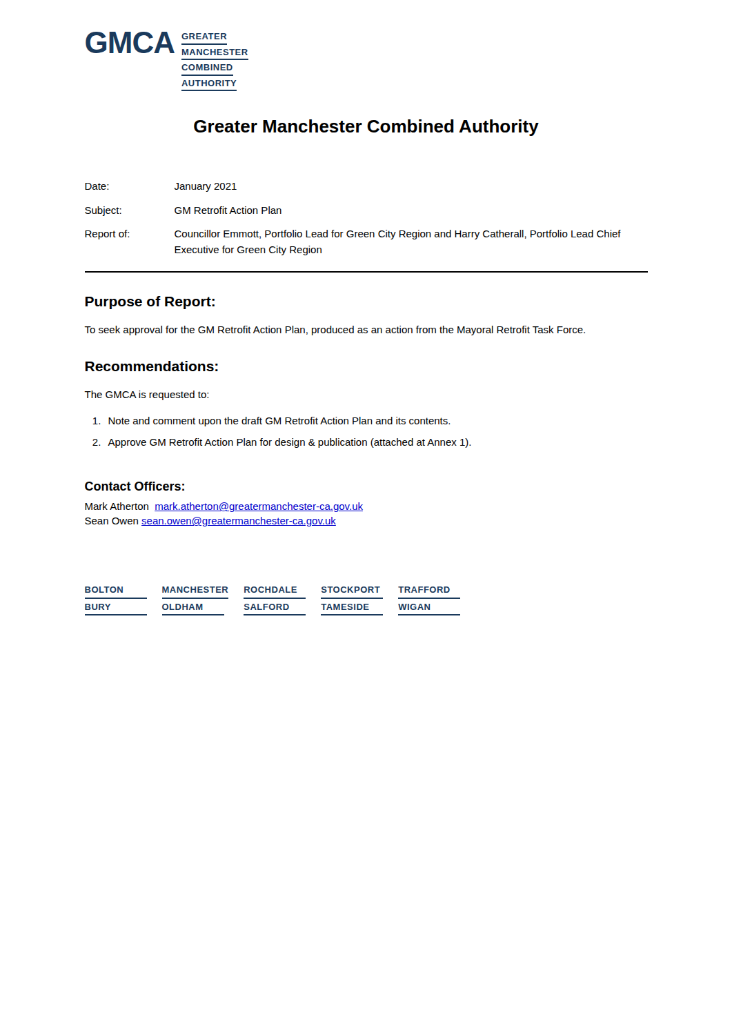GMCA
GREATER
MANCHESTER
COMBINED
AUTHORITY
Greater Manchester Combined Authority
| Date: | January 2021 |
| Subject: | GM Retrofit Action Plan |
| Report of: | Councillor Emmott, Portfolio Lead for Green City Region and Harry Catherall, Portfolio Lead Chief Executive for Green City Region |
Purpose of Report:
To seek approval for the GM Retrofit Action Plan, produced as an action from the Mayoral Retrofit Task Force.
Recommendations:
The GMCA is requested to:
Note and comment upon the draft GM Retrofit Action Plan and its contents.
Approve GM Retrofit Action Plan for design & publication (attached at Annex 1).
Contact Officers:
Mark Atherton mark.atherton@greatermanchester-ca.gov.uk
Sean Owen sean.owen@greatermanchester-ca.gov.uk
| BOLTON | MANCHESTER | ROCHDALE | STOCKPORT | TRAFFORD |
| BURY | OLDHAM | SALFORD | TAMESIDE | WIGAN |